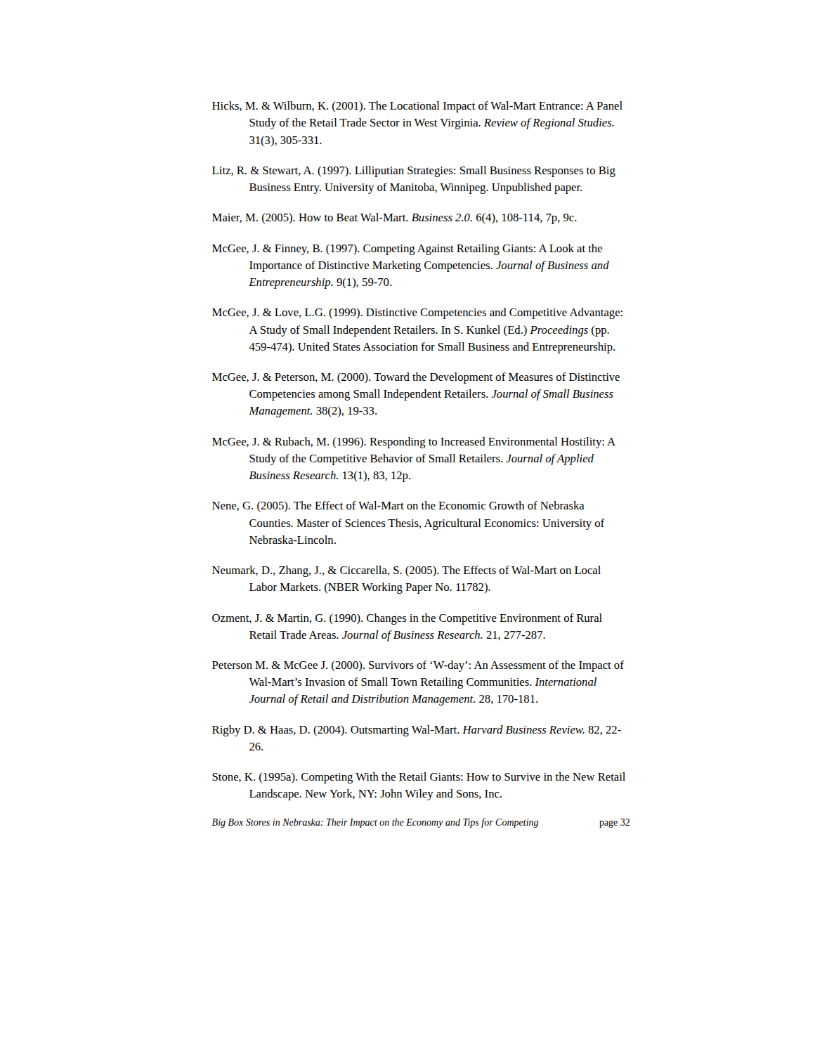Hicks, M. & Wilburn, K. (2001). The Locational Impact of Wal-Mart Entrance: A Panel Study of the Retail Trade Sector in West Virginia. Review of Regional Studies. 31(3), 305-331.
Litz, R. & Stewart, A. (1997). Lilliputian Strategies: Small Business Responses to Big Business Entry. University of Manitoba, Winnipeg. Unpublished paper.
Maier, M. (2005). How to Beat Wal-Mart. Business 2.0. 6(4), 108-114, 7p, 9c.
McGee, J. & Finney, B. (1997). Competing Against Retailing Giants: A Look at the Importance of Distinctive Marketing Competencies. Journal of Business and Entrepreneurship. 9(1), 59-70.
McGee, J. & Love, L.G. (1999). Distinctive Competencies and Competitive Advantage: A Study of Small Independent Retailers. In S. Kunkel (Ed.) Proceedings (pp. 459-474). United States Association for Small Business and Entrepreneurship.
McGee, J. & Peterson, M. (2000). Toward the Development of Measures of Distinctive Competencies among Small Independent Retailers. Journal of Small Business Management. 38(2), 19-33.
McGee, J. & Rubach, M. (1996). Responding to Increased Environmental Hostility: A Study of the Competitive Behavior of Small Retailers. Journal of Applied Business Research. 13(1), 83, 12p.
Nene, G. (2005). The Effect of Wal-Mart on the Economic Growth of Nebraska Counties. Master of Sciences Thesis, Agricultural Economics: University of Nebraska-Lincoln.
Neumark, D., Zhang, J., & Ciccarella, S. (2005). The Effects of Wal-Mart on Local Labor Markets. (NBER Working Paper No. 11782).
Ozment, J. & Martin, G. (1990). Changes in the Competitive Environment of Rural Retail Trade Areas. Journal of Business Research. 21, 277-287.
Peterson M. & McGee J. (2000). Survivors of ‘W-day’: An Assessment of the Impact of Wal-Mart’s Invasion of Small Town Retailing Communities. International Journal of Retail and Distribution Management. 28, 170-181.
Rigby D. & Haas, D. (2004). Outsmarting Wal-Mart. Harvard Business Review. 82, 22-26.
Stone, K. (1995a). Competing With the Retail Giants: How to Survive in the New Retail Landscape. New York, NY: John Wiley and Sons, Inc.
Big Box Stores in Nebraska: Their Impact on the Economy and Tips for Competing page 32